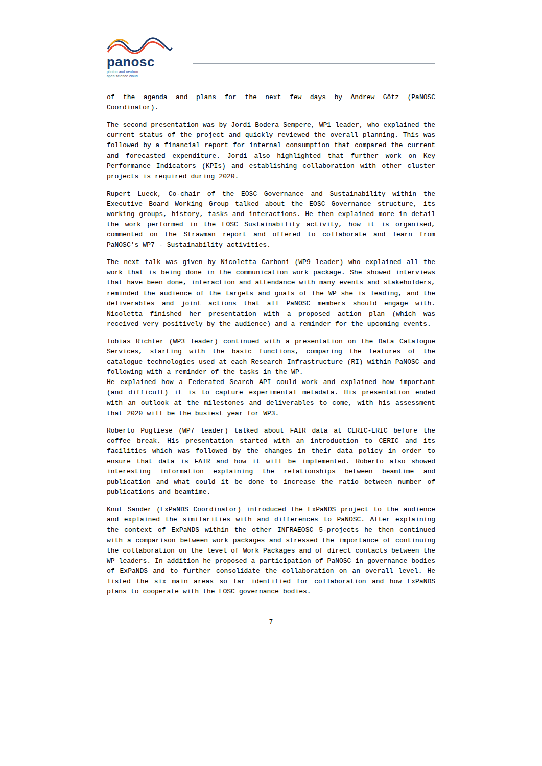panosc
photon and neutron
open science cloud
of the agenda and plans for the next few days by Andrew Götz (PaNOSC Coordinator).
The second presentation was by Jordi Bodera Sempere, WP1 leader, who explained the current status of the project and quickly reviewed the overall planning. This was followed by a financial report for internal consumption that compared the current and forecasted expenditure. Jordi also highlighted that further work on Key Performance Indicators (KPIs) and establishing collaboration with other cluster projects is required during 2020.
Rupert Lueck, Co-chair of the EOSC Governance and Sustainability within the Executive Board Working Group talked about the EOSC Governance structure, its working groups, history, tasks and interactions. He then explained more in detail the work performed in the EOSC Sustainability activity, how it is organised, commented on the Strawman report and offered to collaborate and learn from PaNOSC's WP7 - Sustainability activities.
The next talk was given by Nicoletta Carboni (WP9 leader) who explained all the work that is being done in the communication work package. She showed interviews that have been done, interaction and attendance with many events and stakeholders, reminded the audience of the targets and goals of the WP she is leading, and the deliverables and joint actions that all PaNOSC members should engage with. Nicoletta finished her presentation with a proposed action plan (which was received very positively by the audience) and a reminder for the upcoming events.
Tobias Richter (WP3 leader) continued with a presentation on the Data Catalogue Services, starting with the basic functions, comparing the features of the catalogue technologies used at each Research Infrastructure (RI) within PaNOSC and following with a reminder of the tasks in the WP.
He explained how a Federated Search API could work and explained how important (and difficult) it is to capture experimental metadata. His presentation ended with an outlook at the milestones and deliverables to come, with his assessment that 2020 will be the busiest year for WP3.
Roberto Pugliese (WP7 leader) talked about FAIR data at CERIC-ERIC before the coffee break. His presentation started with an introduction to CERIC and its facilities which was followed by the changes in their data policy in order to ensure that data is FAIR and how it will be implemented. Roberto also showed interesting information explaining the relationships between beamtime and publication and what could it be done to increase the ratio between number of publications and beamtime.
Knut Sander (ExPaNDS Coordinator) introduced the ExPaNDS project to the audience and explained the similarities with and differences to PaNOSC. After explaining the context of ExPaNDS within the other INFRAEOSC 5-projects he then continued with a comparison between work packages and stressed the importance of continuing the collaboration on the level of Work Packages and of direct contacts between the WP leaders. In addition he proposed a participation of PaNOSC in governance bodies of ExPaNDS and to further consolidate the collaboration on an overall level. He listed the six main areas so far identified for collaboration and how ExPaNDS plans to cooperate with the EOSC governance bodies.
7